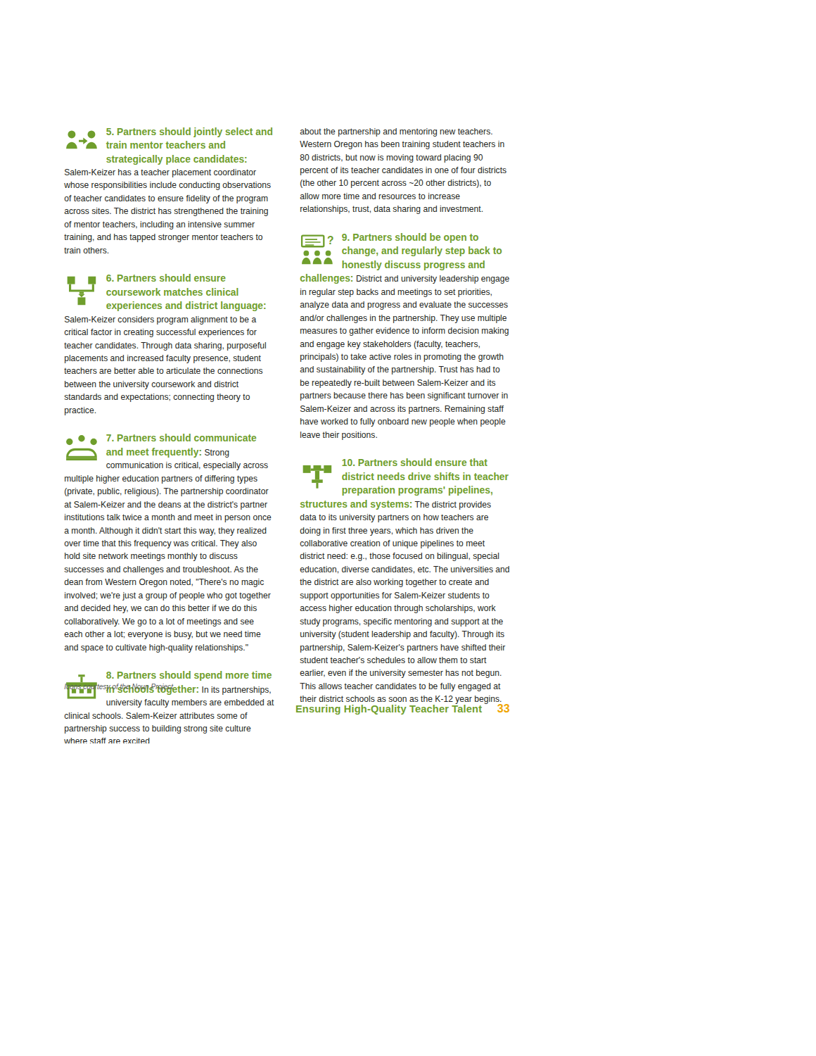5. Partners should jointly select and train mentor teachers and strategically place candidates: Salem-Keizer has a teacher placement coordinator whose responsibilities include conducting observations of teacher candidates to ensure fidelity of the program across sites. The district has strengthened the training of mentor teachers, including an intensive summer training, and has tapped stronger mentor teachers to train others.
6. Partners should ensure coursework matches clinical experiences and district language: Salem-Keizer considers program alignment to be a critical factor in creating successful experiences for teacher candidates. Through data sharing, purposeful placements and increased faculty presence, student teachers are better able to articulate the connections between the university coursework and district standards and expectations; connecting theory to practice.
7. Partners should communicate and meet frequently: Strong communication is critical, especially across multiple higher education partners of differing types (private, public, religious). The partnership coordinator at Salem-Keizer and the deans at the district's partner institutions talk twice a month and meet in person once a month. Although it didn't start this way, they realized over time that this frequency was critical. They also hold site network meetings monthly to discuss successes and challenges and troubleshoot. As the dean from Western Oregon noted, "There's no magic involved; we're just a group of people who got together and decided hey, we can do this better if we do this collaboratively. We go to a lot of meetings and see each other a lot; everyone is busy, but we need time and space to cultivate high-quality relationships."
8. Partners should spend more time in schools together: In its partnerships, university faculty members are embedded at clinical schools. Salem-Keizer attributes some of partnership success to building strong site culture where staff are excited
about the partnership and mentoring new teachers. Western Oregon has been training student teachers in 80 districts, but now is moving toward placing 90 percent of its teacher candidates in one of four districts (the other 10 percent across ~20 other districts), to allow more time and resources to increase relationships, trust, data sharing and investment.
?
9. Partners should be open to change, and regularly step back to honestly discuss progress and challenges: District and university leadership engage in regular step backs and meetings to set priorities, analyze data and progress and evaluate the successes and/or challenges in the partnership. They use multiple measures to gather evidence to inform decision making and engage key stakeholders (faculty, teachers, principals) to take active roles in promoting the growth and sustainability of the partnership. Trust has had to be repeatedly re-built between Salem-Keizer and its partners because there has been significant turnover in Salem-Keizer and across its partners. Remaining staff have worked to fully onboard new people when people leave their positions.
10. Partners should ensure that district needs drive shifts in teacher preparation programs' pipelines, structures and systems: The district provides data to its university partners on how teachers are doing in first three years, which has driven the collaborative creation of unique pipelines to meet district need: e.g., those focused on bilingual, special education, diverse candidates, etc. The universities and the district are also working together to create and support opportunities for Salem-Keizer students to access higher education through scholarships, work study programs, specific mentoring and support at the university (student leadership and faculty). Through its partnership, Salem-Keizer's partners have shifted their student teacher's schedules to allow them to start earlier, even if the university semester has not begun. This allows teacher candidates to be fully engaged at their district schools as soon as the K-12 year begins.
Icons courtesy of the Noun Project
Ensuring High-Quality Teacher Talent 33